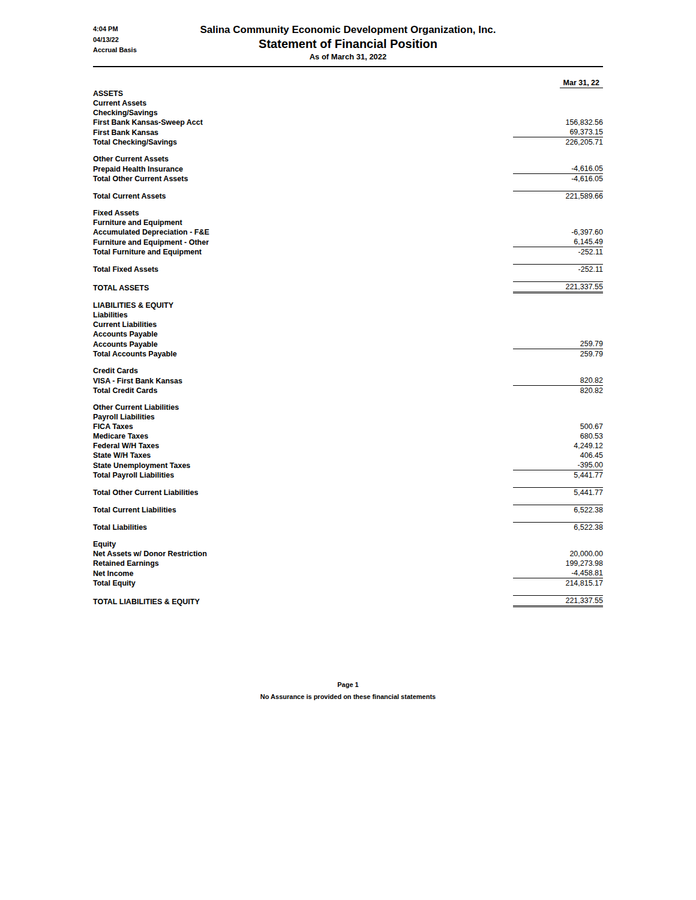4:04 PM
04/13/22
Accrual Basis
Salina Community Economic Development Organization, Inc.
Statement of Financial Position
As of March 31, 2022
| | Mar 31, 22 |
| ASSETS | |
| Current Assets | |
| Checking/Savings | |
| First Bank Kansas-Sweep Acct | 156,832.56 |
| First Bank Kansas | 69,373.15 |
| Total Checking/Savings | 226,205.71 |
| Other Current Assets | |
| Prepaid Health Insurance | -4,616.05 |
| Total Other Current Assets | -4,616.05 |
| Total Current Assets | 221,589.66 |
| Fixed Assets | |
| Furniture and Equipment | |
| Accumulated Depreciation - F&E | -6,397.60 |
| Furniture and Equipment - Other | 6,145.49 |
| Total Furniture and Equipment | -252.11 |
| Total Fixed Assets | -252.11 |
| TOTAL ASSETS | 221,337.55 |
| LIABILITIES & EQUITY | |
| Liabilities | |
| Current Liabilities | |
| Accounts Payable | |
| Accounts Payable | 259.79 |
| Total Accounts Payable | 259.79 |
| Credit Cards | |
| VISA - First Bank Kansas | 820.82 |
| Total Credit Cards | 820.82 |
| Other Current Liabilities | |
| Payroll Liabilities | |
| FICA Taxes | 500.67 |
| Medicare Taxes | 680.53 |
| Federal W/H Taxes | 4,249.12 |
| State W/H Taxes | 406.45 |
| State Unemployment Taxes | -395.00 |
| Total Payroll Liabilities | 5,441.77 |
| Total Other Current Liabilities | 5,441.77 |
| Total Current Liabilities | 6,522.38 |
| Total Liabilities | 6,522.38 |
| Equity | |
| Net Assets w/ Donor Restriction | 20,000.00 |
| Retained Earnings | 199,273.98 |
| Net Income | -4,458.81 |
| Total Equity | 214,815.17 |
| TOTAL LIABILITIES & EQUITY | 221,337.55 |
Page 1
No Assurance is provided on these financial statements